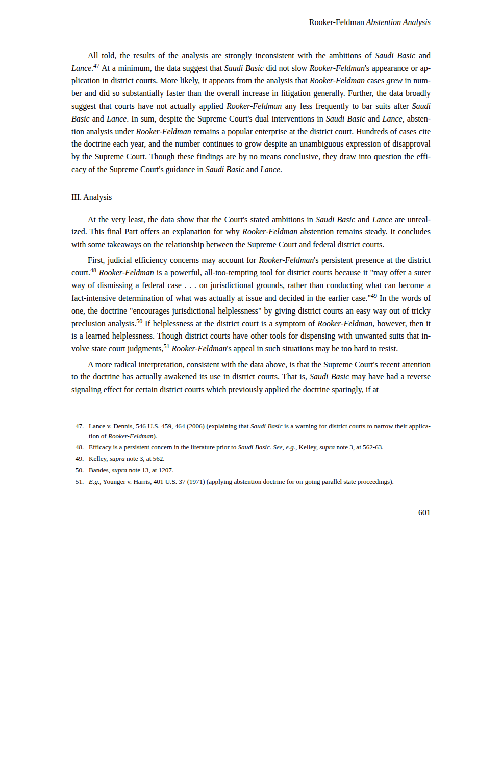Rooker-Feldman Abstention Analysis
All told, the results of the analysis are strongly inconsistent with the ambitions of Saudi Basic and Lance.47 At a minimum, the data suggest that Saudi Basic did not slow Rooker-Feldman's appearance or application in district courts. More likely, it appears from the analysis that Rooker-Feldman cases grew in number and did so substantially faster than the overall increase in litigation generally. Further, the data broadly suggest that courts have not actually applied Rooker-Feldman any less frequently to bar suits after Saudi Basic and Lance. In sum, despite the Supreme Court's dual interventions in Saudi Basic and Lance, abstention analysis under Rooker-Feldman remains a popular enterprise at the district court. Hundreds of cases cite the doctrine each year, and the number continues to grow despite an unambiguous expression of disapproval by the Supreme Court. Though these findings are by no means conclusive, they draw into question the efficacy of the Supreme Court's guidance in Saudi Basic and Lance.
III. Analysis
At the very least, the data show that the Court's stated ambitions in Saudi Basic and Lance are unrealized. This final Part offers an explanation for why Rooker-Feldman abstention remains steady. It concludes with some takeaways on the relationship between the Supreme Court and federal district courts.
First, judicial efficiency concerns may account for Rooker-Feldman's persistent presence at the district court.48 Rooker-Feldman is a powerful, all-too-tempting tool for district courts because it "may offer a surer way of dismissing a federal case . . . on jurisdictional grounds, rather than conducting what can become a fact-intensive determination of what was actually at issue and decided in the earlier case."49 In the words of one, the doctrine "encourages jurisdictional helplessness" by giving district courts an easy way out of tricky preclusion analysis.50 If helplessness at the district court is a symptom of Rooker-Feldman, however, then it is a learned helplessness. Though district courts have other tools for dispensing with unwanted suits that involve state court judgments,51 Rooker-Feldman's appeal in such situations may be too hard to resist.
A more radical interpretation, consistent with the data above, is that the Supreme Court's recent attention to the doctrine has actually awakened its use in district courts. That is, Saudi Basic may have had a reverse signaling effect for certain district courts which previously applied the doctrine sparingly, if at
47. Lance v. Dennis, 546 U.S. 459, 464 (2006) (explaining that Saudi Basic is a warning for district courts to narrow their application of Rooker-Feldman).
48. Efficacy is a persistent concern in the literature prior to Saudi Basic. See, e.g., Kelley, supra note 3, at 562-63.
49. Kelley, supra note 3, at 562.
50. Bandes, supra note 13, at 1207.
51. E.g., Younger v. Harris, 401 U.S. 37 (1971) (applying abstention doctrine for on-going parallel state proceedings).
601